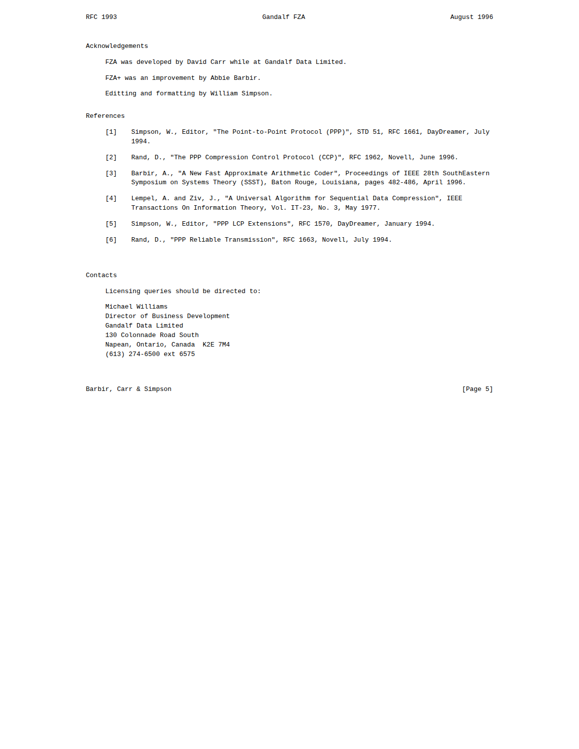RFC 1993 Gandalf FZA August 1996
Acknowledgements
FZA was developed by David Carr while at Gandalf Data Limited.
FZA+ was an improvement by Abbie Barbir.
Editting and formatting by William Simpson.
References
[1] Simpson, W., Editor, "The Point-to-Point Protocol (PPP)", STD 51, RFC 1661, DayDreamer, July 1994.
[2] Rand, D., "The PPP Compression Control Protocol (CCP)", RFC 1962, Novell, June 1996.
[3] Barbir, A., "A New Fast Approximate Arithmetic Coder", Proceedings of IEEE 28th SouthEastern Symposium on Systems Theory (SSST), Baton Rouge, Louisiana, pages 482-486, April 1996.
[4] Lempel, A. and Ziv, J., "A Universal Algorithm for Sequential Data Compression", IEEE Transactions On Information Theory, Vol. IT-23, No. 3, May 1977.
[5] Simpson, W., Editor, "PPP LCP Extensions", RFC 1570, DayDreamer, January 1994.
[6] Rand, D., "PPP Reliable Transmission", RFC 1663, Novell, July 1994.
Contacts
Licensing queries should be directed to:
Michael Williams
Director of Business Development
Gandalf Data Limited
130 Colonnade Road South
Napean, Ontario, Canada  K2E 7M4
(613) 274-6500 ext 6575
Barbir, Carr & Simpson [Page 5]